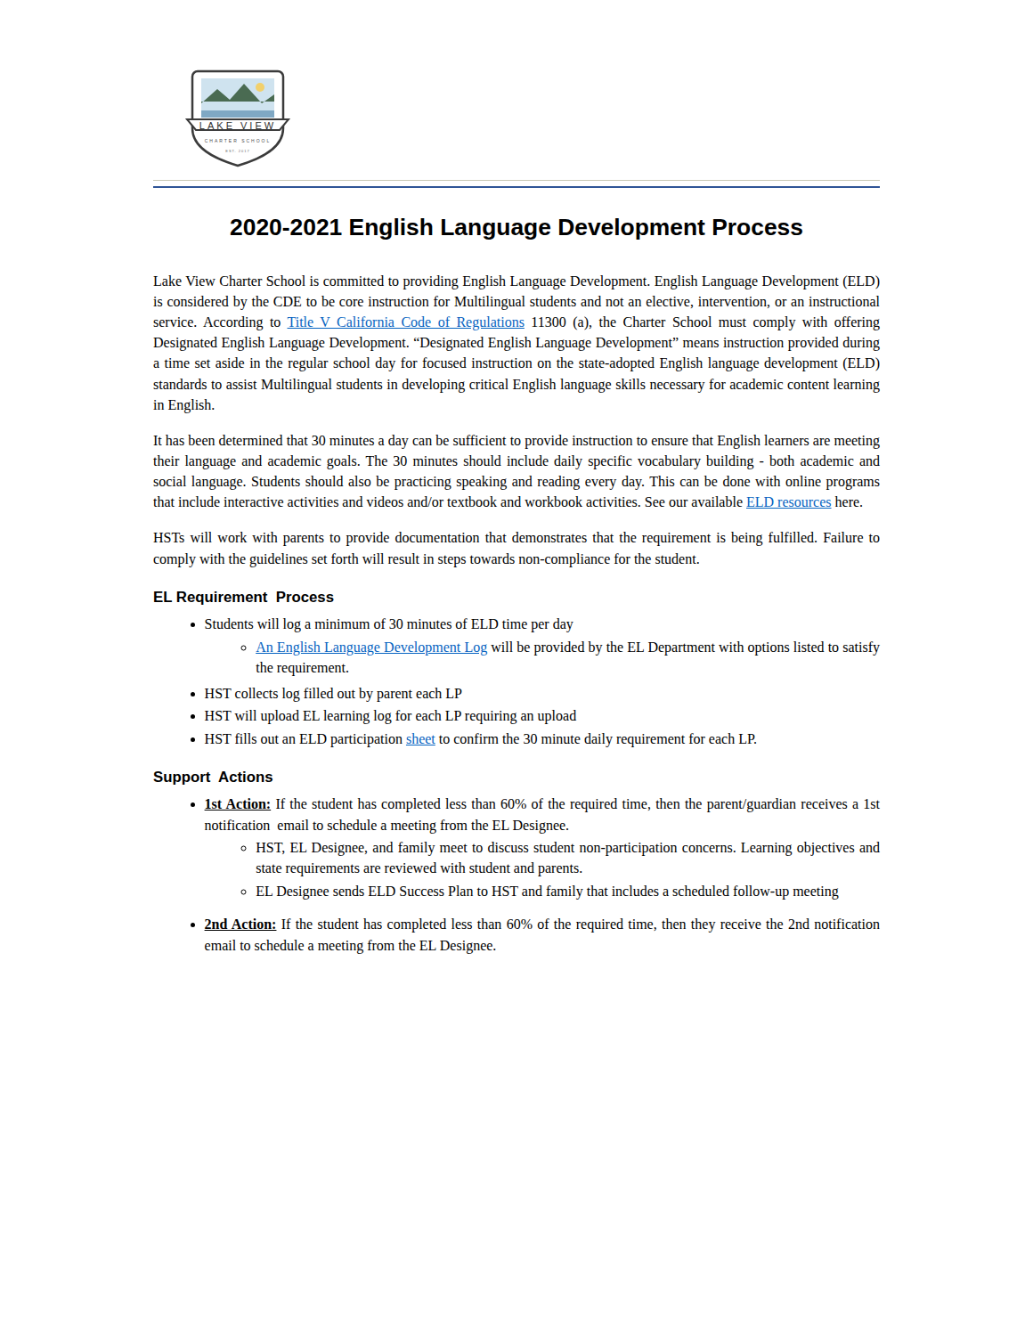LAKE VIEW CHARTER SCHOOL EST. 2017
2020-2021 English Language Development Process
Lake View Charter School is committed to providing English Language Development. English Language Development (ELD) is considered by the CDE to be core instruction for Multilingual students and not an elective, intervention, or an instructional service. According to Title V California Code of Regulations 11300 (a), the Charter School must comply with offering Designated English Language Development. “Designated English Language Development” means instruction provided during a time set aside in the regular school day for focused instruction on the state-adopted English language development (ELD) standards to assist Multilingual students in developing critical English language skills necessary for academic content learning in English.
It has been determined that 30 minutes a day can be sufficient to provide instruction to ensure that English learners are meeting their language and academic goals. The 30 minutes should include daily specific vocabulary building - both academic and social language. Students should also be practicing speaking and reading every day. This can be done with online programs that include interactive activities and videos and/or textbook and workbook activities. See our available ELD resources here.
HSTs will work with parents to provide documentation that demonstrates that the requirement is being fulfilled. Failure to comply with the guidelines set forth will result in steps towards non-compliance for the student.
EL Requirement Process
Students will log a minimum of 30 minutes of ELD time per day
An English Language Development Log will be provided by the EL Department with options listed to satisfy the requirement.
HST collects log filled out by parent each LP
HST will upload EL learning log for each LP requiring an upload
HST fills out an ELD participation sheet to confirm the 30 minute daily requirement for each LP.
Support Actions
1st Action: If the student has completed less than 60% of the required time, then the parent/guardian receives a 1st notification email to schedule a meeting from the EL Designee.
HST, EL Designee, and family meet to discuss student non-participation concerns. Learning objectives and state requirements are reviewed with student and parents.
EL Designee sends ELD Success Plan to HST and family that includes a scheduled follow-up meeting
2nd Action: If the student has completed less than 60% of the required time, then they receive the 2nd notification email to schedule a meeting from the EL Designee.